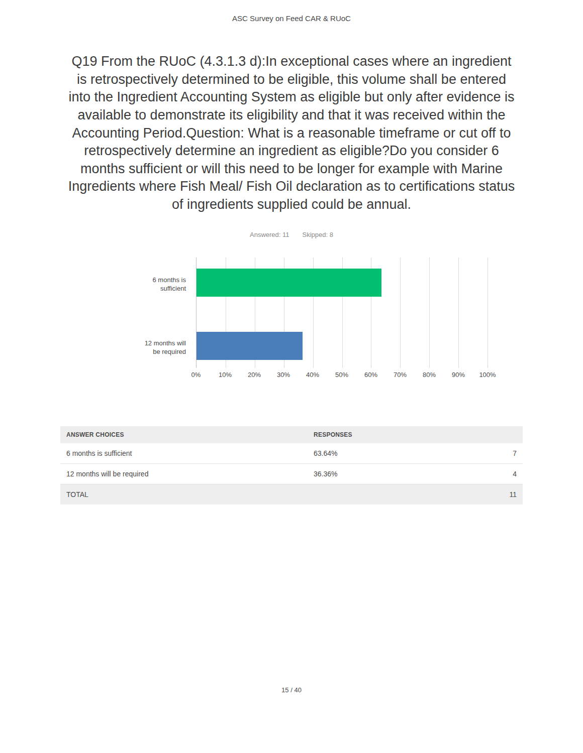ASC Survey on Feed CAR & RUoC
Q19 From the RUoC (4.3.1.3 d):In exceptional cases where an ingredient is retrospectively determined to be eligible, this volume shall be entered into the Ingredient Accounting System as eligible but only after evidence is available to demonstrate its eligibility and that it was received within the Accounting Period.Question: What is a reasonable timeframe or cut off to retrospectively determine an ingredient as eligible?Do you consider 6 months sufficient or will this need to be longer for example with Marine Ingredients where Fish Meal/ Fish Oil declaration as to certifications status of ingredients supplied could be annual.
Answered: 11 Skipped: 8
6 months is
sufficient
12 months will
be required
0% 10% 20% 30% 40% 50% 60% 70% 80% 90% 100%
| ANSWER CHOICES | RESPONSES |
| --- | --- |
| 6 months is sufficient | 63.64% | 7 |
| 12 months will be required | 36.36% | 4 |
| TOTAL | | 11 |
15 / 40